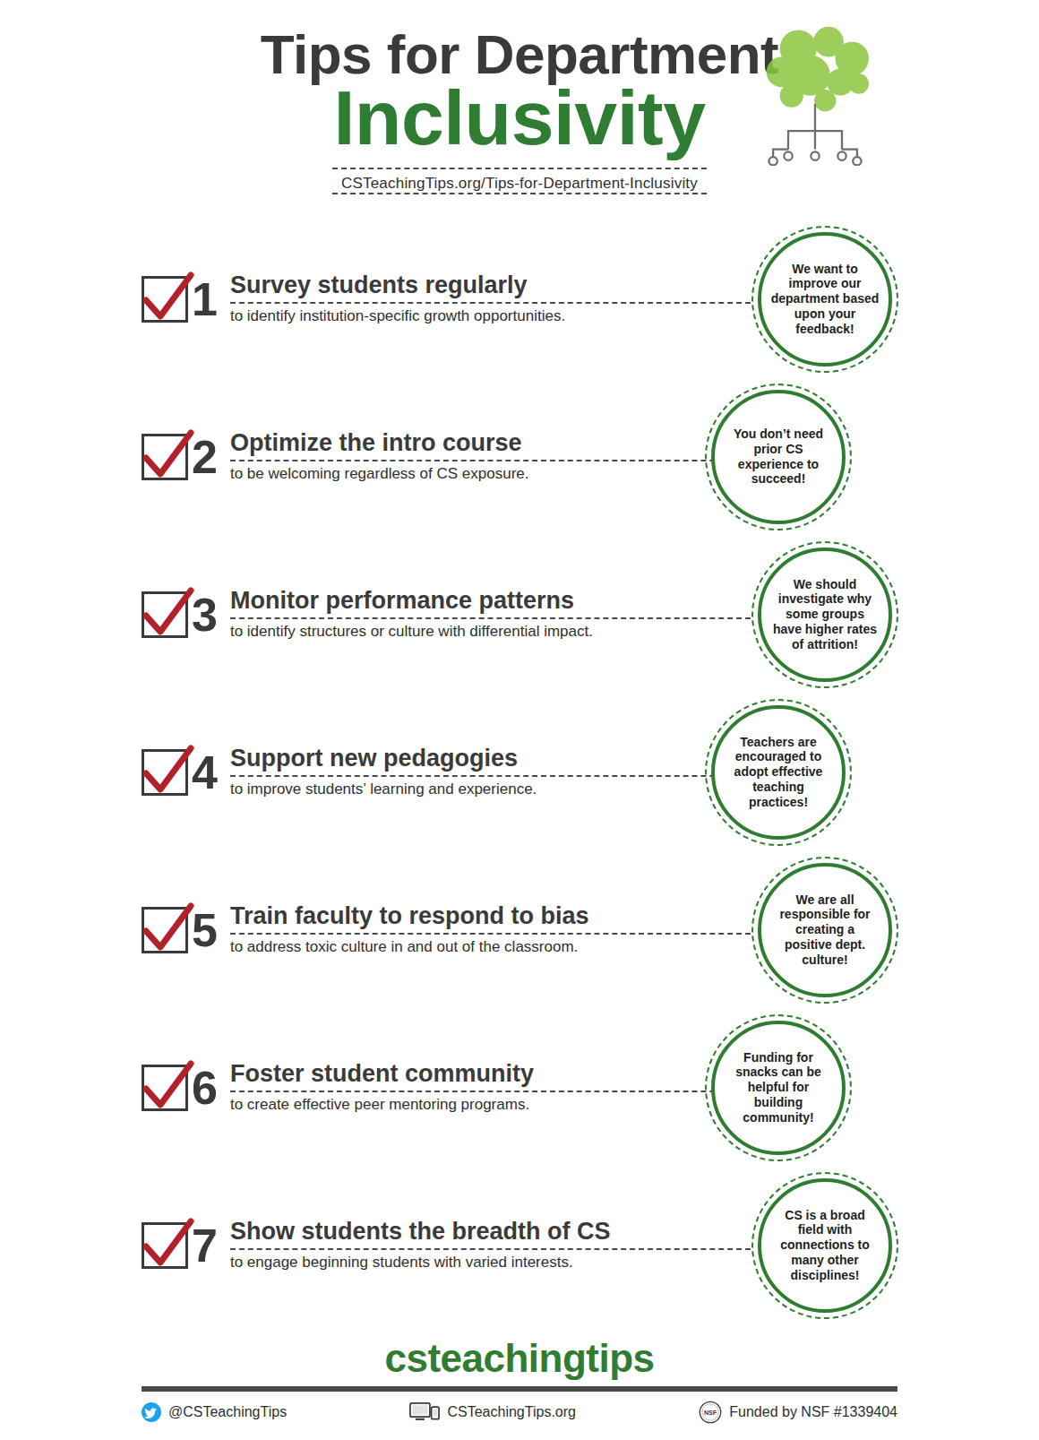Tips for Department Inclusivity
CSTeachingTips.org/Tips-for-Department-Inclusivity
1
Survey students regularly
to identify institution-specific growth opportunities.
We want to improve our department based upon your feedback!
2
Optimize the intro course
to be welcoming regardless of CS exposure.
You don’t need prior CS experience to succeed!
3
Monitor performance patterns
to identify structures or culture with differential impact.
We should investigate why some groups have higher rates of attrition!
4
Support new pedagogies
to improve students’ learning and experience.
Teachers are encouraged to adopt effective teaching practices!
5
Train faculty to respond to bias
to address toxic culture in and out of the classroom.
We are all responsible for creating a positive dept. culture!
6
Foster student community
to create effective peer mentoring programs.
Funding for snacks can be helpful for building community!
7
Show students the breadth of CS
to engage beginning students with varied interests.
CS is a broad field with connections to many other disciplines!
csteachingtips
@CSTeachingTips
CSTeachingTips.org
NSF Funded by NSF #1339404